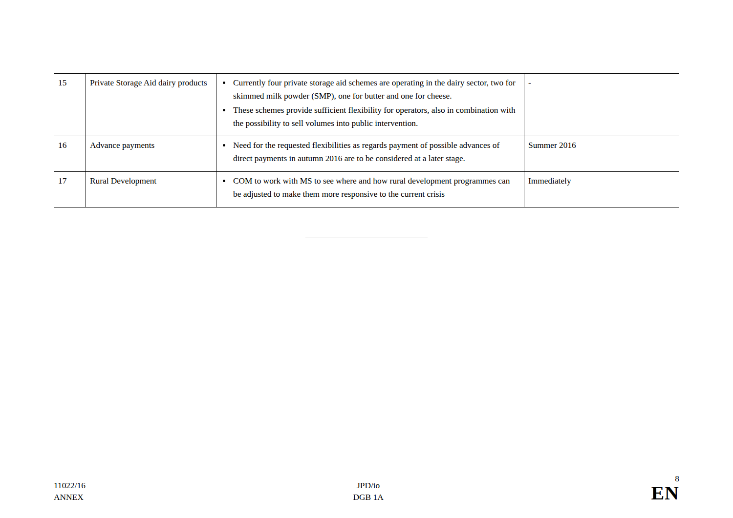| 15 | Private Storage Aid dairy products | Currently four private storage aid schemes are operating in the dairy sector, two for skimmed milk powder (SMP), one for butter and one for cheese. These schemes provide sufficient flexibility for operators, also in combination with the possibility to sell volumes into public intervention. | - |
| 16 | Advance payments | Need for the requested flexibilities as regards payment of possible advances of direct payments in autumn 2016 are to be considered at a later stage. | Summer 2016 |
| 17 | Rural Development | COM to work with MS to see where and how rural development programmes can be adjusted to make them more responsive to the current crisis | Immediately |
11022/16
ANNEX
JPD/io
DGB 1A
8
EN